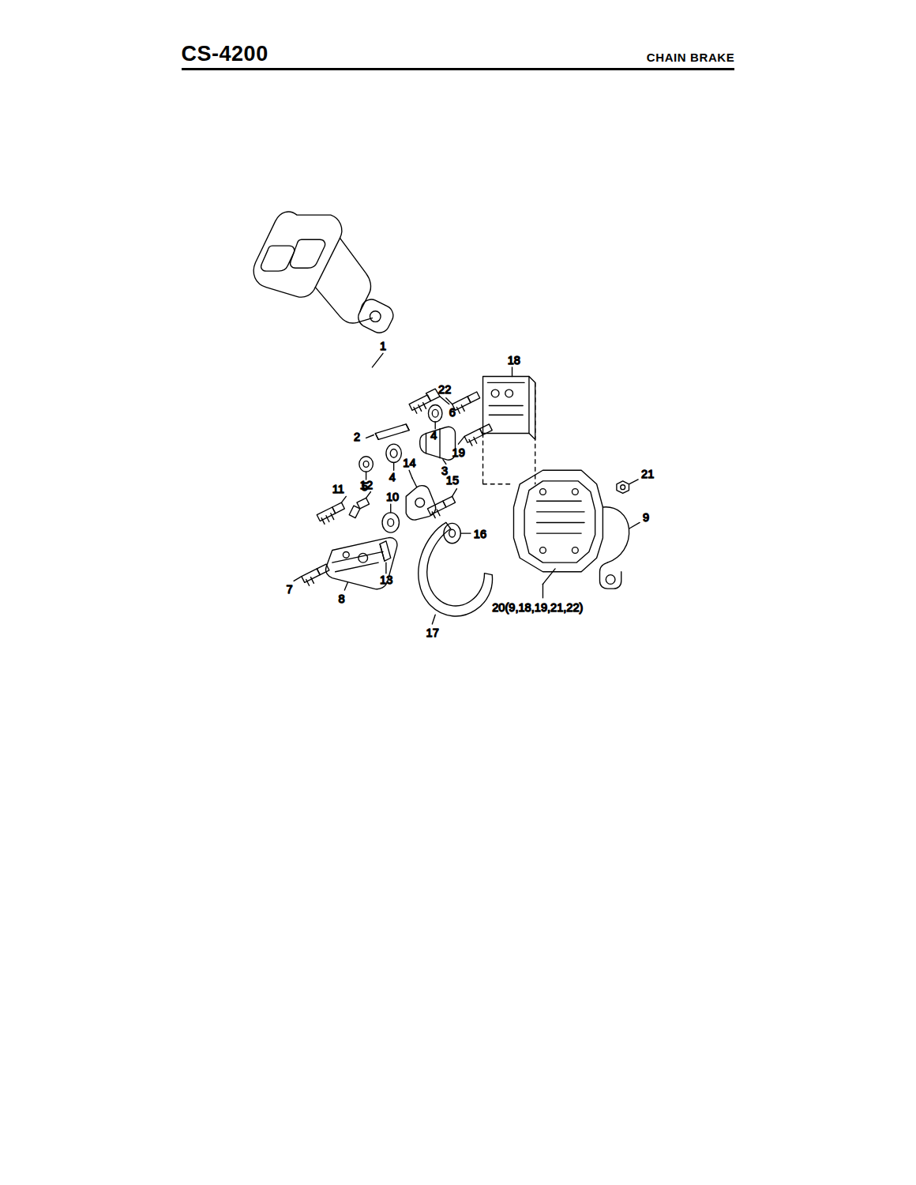CS-4200
CHAIN BRAKE
1 2 3 4 4 5 6 7 8 9 10 11 12 13 14 15 16 17 18 19 20(9,18,19,21,22) 21 22